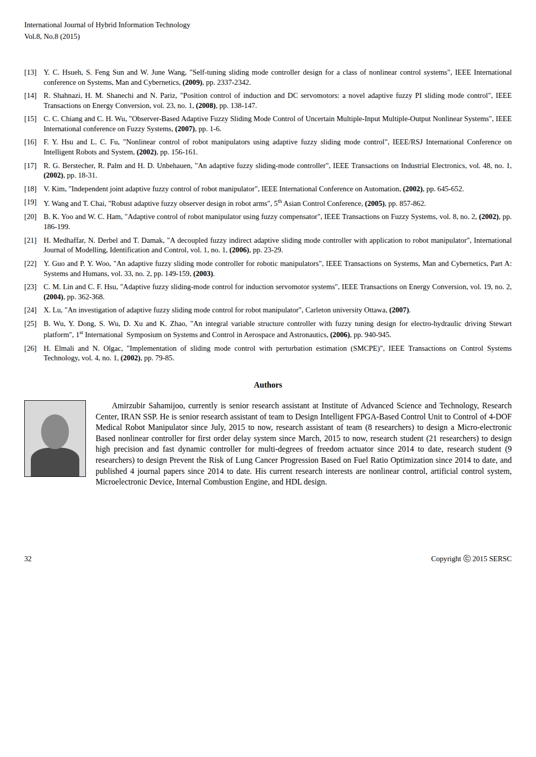International Journal of Hybrid Information Technology
Vol.8, No.8 (2015)
[13] Y. C. Hsueh, S. Feng Sun and W. June Wang, "Self-tuning sliding mode controller design for a class of nonlinear control systems", IEEE International conference on Systems, Man and Cybernetics, (2009), pp. 2337-2342.
[14] R. Shahnazi, H. M. Shanechi and N. Pariz, "Position control of induction and DC servomotors: a novel adaptive fuzzy PI sliding mode control", IEEE Transactions on Energy Conversion, vol. 23, no. 1, (2008), pp. 138-147.
[15] C. C. Chiang and C. H. Wu, "Observer-Based Adaptive Fuzzy Sliding Mode Control of Uncertain Multiple-Input Multiple-Output Nonlinear Systems", IEEE International conference on Fuzzy Systems, (2007), pp. 1-6.
[16] F. Y. Hsu and L. C. Fu, "Nonlinear control of robot manipulators using adaptive fuzzy sliding mode control", IEEE/RSJ International Conference on Intelligent Robots and System, (2002), pp. 156-161.
[17] R. G. Berstecher, R. Palm and H. D. Unbehauen, "An adaptive fuzzy sliding-mode controller", IEEE Transactions on Industrial Electronics, vol. 48, no. 1, (2002), pp. 18-31.
[18] V. Kim, "Independent joint adaptive fuzzy control of robot manipulator", IEEE International Conference on Automation, (2002), pp. 645-652.
[19] Y. Wang and T. Chai, "Robust adaptive fuzzy observer design in robot arms", 5th Asian Control Conference, (2005), pp. 857-862.
[20] B. K. Yoo and W. C. Ham, "Adaptive control of robot manipulator using fuzzy compensator", IEEE Transactions on Fuzzy Systems, vol. 8, no. 2, (2002), pp. 186-199.
[21] H. Medhaffar, N. Derbel and T. Damak, "A decoupled fuzzy indirect adaptive sliding mode controller with application to robot manipulator", International Journal of Modelling, Identification and Control, vol. 1, no. 1, (2006), pp. 23-29.
[22] Y. Guo and P. Y. Woo, "An adaptive fuzzy sliding mode controller for robotic manipulators", IEEE Transactions on Systems, Man and Cybernetics, Part A: Systems and Humans, vol. 33, no. 2, pp. 149-159, (2003).
[23] C. M. Lin and C. F. Hsu, "Adaptive fuzzy sliding-mode control for induction servomotor systems", IEEE Transactions on Energy Conversion, vol. 19, no. 2, (2004), pp. 362-368.
[24] X. Lu, "An investigation of adaptive fuzzy sliding mode control for robot manipulator", Carleton university Ottawa, (2007).
[25] B. Wu, Y. Dong, S. Wu, D. Xu and K. Zhao, "An integral variable structure controller with fuzzy tuning design for electro-hydraulic driving Stewart platform", 1st International Symposium on Systems and Control in Aerospace and Astronautics, (2006), pp. 940-945.
[26] H. Elmali and N. Olgac, "Implementation of sliding mode control with perturbation estimation (SMCPE)", IEEE Transactions on Control Systems Technology, vol. 4, no. 1, (2002), pp. 79-85.
Authors
Amirzubir Sahamijoo, currently is senior research assistant at Institute of Advanced Science and Technology, Research Center, IRAN SSP. He is senior research assistant of team to Design Intelligent FPGA-Based Control Unit to Control of 4-DOF Medical Robot Manipulator since July, 2015 to now, research assistant of team (8 researchers) to design a Micro-electronic Based nonlinear controller for first order delay system since March, 2015 to now, research student (21 researchers) to design high precision and fast dynamic controller for multi-degrees of freedom actuator since 2014 to date, research student (9 researchers) to design Prevent the Risk of Lung Cancer Progression Based on Fuel Ratio Optimization since 2014 to date, and published 4 journal papers since 2014 to date. His current research interests are nonlinear control, artificial control system, Microelectronic Device, Internal Combustion Engine, and HDL design.
32 Copyright ⓒ 2015 SERSC